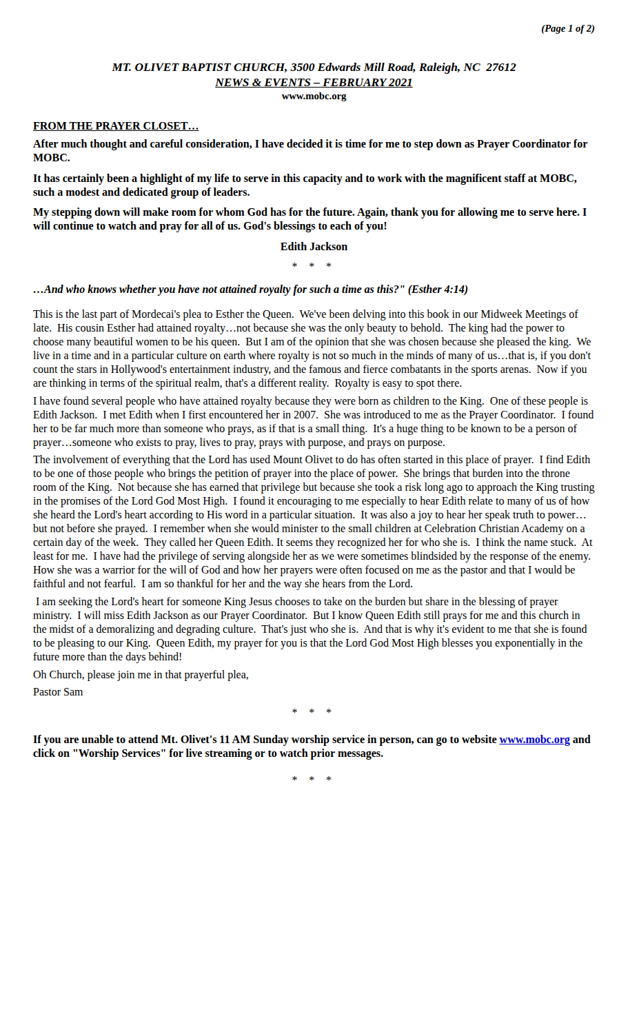(Page 1 of 2)
MT. OLIVET BAPTIST CHURCH, 3500 Edwards Mill Road, Raleigh, NC 27612
NEWS & EVENTS – FEBRUARY 2021
www.mobc.org
FROM THE PRAYER CLOSET…
After much thought and careful consideration, I have decided it is time for me to step down as Prayer Coordinator for MOBC.
It has certainly been a highlight of my life to serve in this capacity and to work with the magnificent staff at MOBC, such a modest and dedicated group of leaders.
My stepping down will make room for whom God has for the future. Again, thank you for allowing me to serve here. I will continue to watch and pray for all of us. God's blessings to each of you!
Edith Jackson
* * *
…And who knows whether you have not attained royalty for such a time as this?" (Esther 4:14)
This is the last part of Mordecai's plea to Esther the Queen. We've been delving into this book in our Midweek Meetings of late. His cousin Esther had attained royalty…not because she was the only beauty to behold. The king had the power to choose many beautiful women to be his queen. But I am of the opinion that she was chosen because she pleased the king. We live in a time and in a particular culture on earth where royalty is not so much in the minds of many of us…that is, if you don't count the stars in Hollywood's entertainment industry, and the famous and fierce combatants in the sports arenas. Now if you are thinking in terms of the spiritual realm, that's a different reality. Royalty is easy to spot there.
I have found several people who have attained royalty because they were born as children to the King. One of these people is Edith Jackson. I met Edith when I first encountered her in 2007. She was introduced to me as the Prayer Coordinator. I found her to be far much more than someone who prays, as if that is a small thing. It's a huge thing to be known to be a person of prayer…someone who exists to pray, lives to pray, prays with purpose, and prays on purpose.
The involvement of everything that the Lord has used Mount Olivet to do has often started in this place of prayer. I find Edith to be one of those people who brings the petition of prayer into the place of power. She brings that burden into the throne room of the King. Not because she has earned that privilege but because she took a risk long ago to approach the King trusting in the promises of the Lord God Most High. I found it encouraging to me especially to hear Edith relate to many of us of how she heard the Lord's heart according to His word in a particular situation. It was also a joy to hear her speak truth to power…but not before she prayed. I remember when she would minister to the small children at Celebration Christian Academy on a certain day of the week. They called her Queen Edith. It seems they recognized her for who she is. I think the name stuck. At least for me. I have had the privilege of serving alongside her as we were sometimes blindsided by the response of the enemy. How she was a warrior for the will of God and how her prayers were often focused on me as the pastor and that I would be faithful and not fearful. I am so thankful for her and the way she hears from the Lord.
I am seeking the Lord's heart for someone King Jesus chooses to take on the burden but share in the blessing of prayer ministry. I will miss Edith Jackson as our Prayer Coordinator. But I know Queen Edith still prays for me and this church in the midst of a demoralizing and degrading culture. That's just who she is. And that is why it's evident to me that she is found to be pleasing to our King. Queen Edith, my prayer for you is that the Lord God Most High blesses you exponentially in the future more than the days behind!
Oh Church, please join me in that prayerful plea,
Pastor Sam
* * *
If you are unable to attend Mt. Olivet's 11 AM Sunday worship service in person, can go to website www.mobc.org and click on "Worship Services" for live streaming or to watch prior messages.
* * *